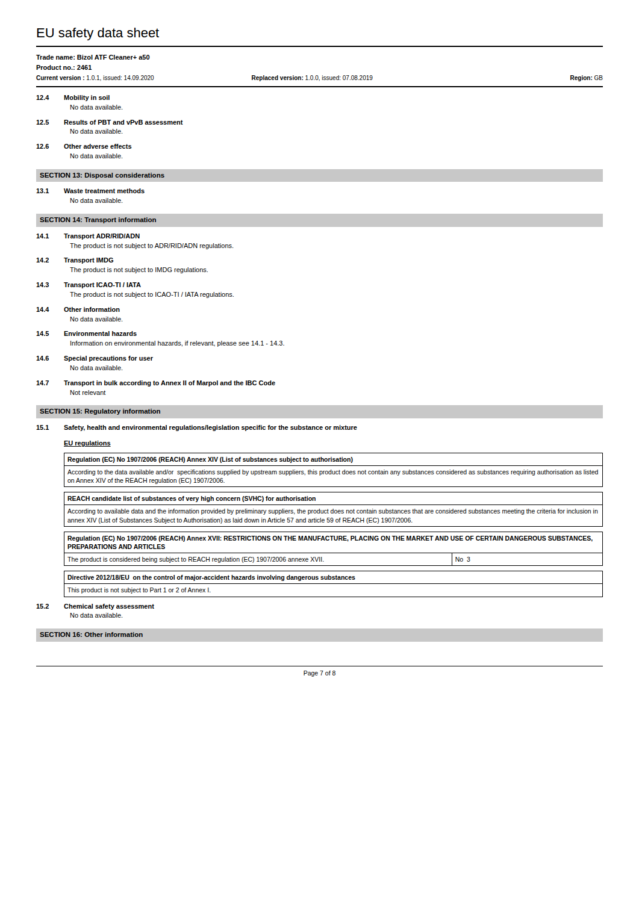EU safety data sheet
Trade name: Bizol ATF Cleaner+ a50
Product no.: 2461
Current version : 1.0.1, issued: 14.09.2020
Replaced version: 1.0.0, issued: 07.08.2019
Region: GB
12.4
Mobility in soil
No data available.
12.5
Results of PBT and vPvB assessment
No data available.
12.6
Other adverse effects
No data available.
SECTION 13: Disposal considerations
13.1
Waste treatment methods
No data available.
SECTION 14: Transport information
14.1
Transport ADR/RID/ADN
The product is not subject to ADR/RID/ADN regulations.
14.2
Transport IMDG
The product is not subject to IMDG regulations.
14.3
Transport ICAO-TI / IATA
The product is not subject to ICAO-TI / IATA regulations.
14.4
Other information
No data available.
14.5
Environmental hazards
Information on environmental hazards, if relevant, please see 14.1 - 14.3.
14.6
Special precautions for user
No data available.
14.7
Transport in bulk according to Annex II of Marpol and the IBC Code
Not relevant
SECTION 15: Regulatory information
15.1
Safety, health and environmental regulations/legislation specific for the substance or mixture
EU regulations
| Regulation (EC) No 1907/2006 (REACH) Annex XIV (List of substances subject to authorisation) |
| According to the data available and/or specifications supplied by upstream suppliers, this product does not contain any substances considered as substances requiring authorisation as listed on Annex XIV of the REACH regulation (EC) 1907/2006. |
| REACH candidate list of substances of very high concern (SVHC) for authorisation |
| According to available data and the information provided by preliminary suppliers, the product does not contain substances that are considered substances meeting the criteria for inclusion in annex XIV (List of Substances Subject to Authorisation) as laid down in Article 57 and article 59 of REACH (EC) 1907/2006. |
| Regulation (EC) No 1907/2006 (REACH) Annex XVII: RESTRICTIONS ON THE MANUFACTURE, PLACING ON THE MARKET AND USE OF CERTAIN DANGEROUS SUBSTANCES, PREPARATIONS AND ARTICLES |
| The product is considered being subject to REACH regulation (EC) 1907/2006 annexe XVII. | No 3 |
| Directive 2012/18/EU on the control of major-accident hazards involving dangerous substances |
| This product is not subject to Part 1 or 2 of Annex I. |
15.2
Chemical safety assessment
No data available.
SECTION 16: Other information
Page 7 of 8